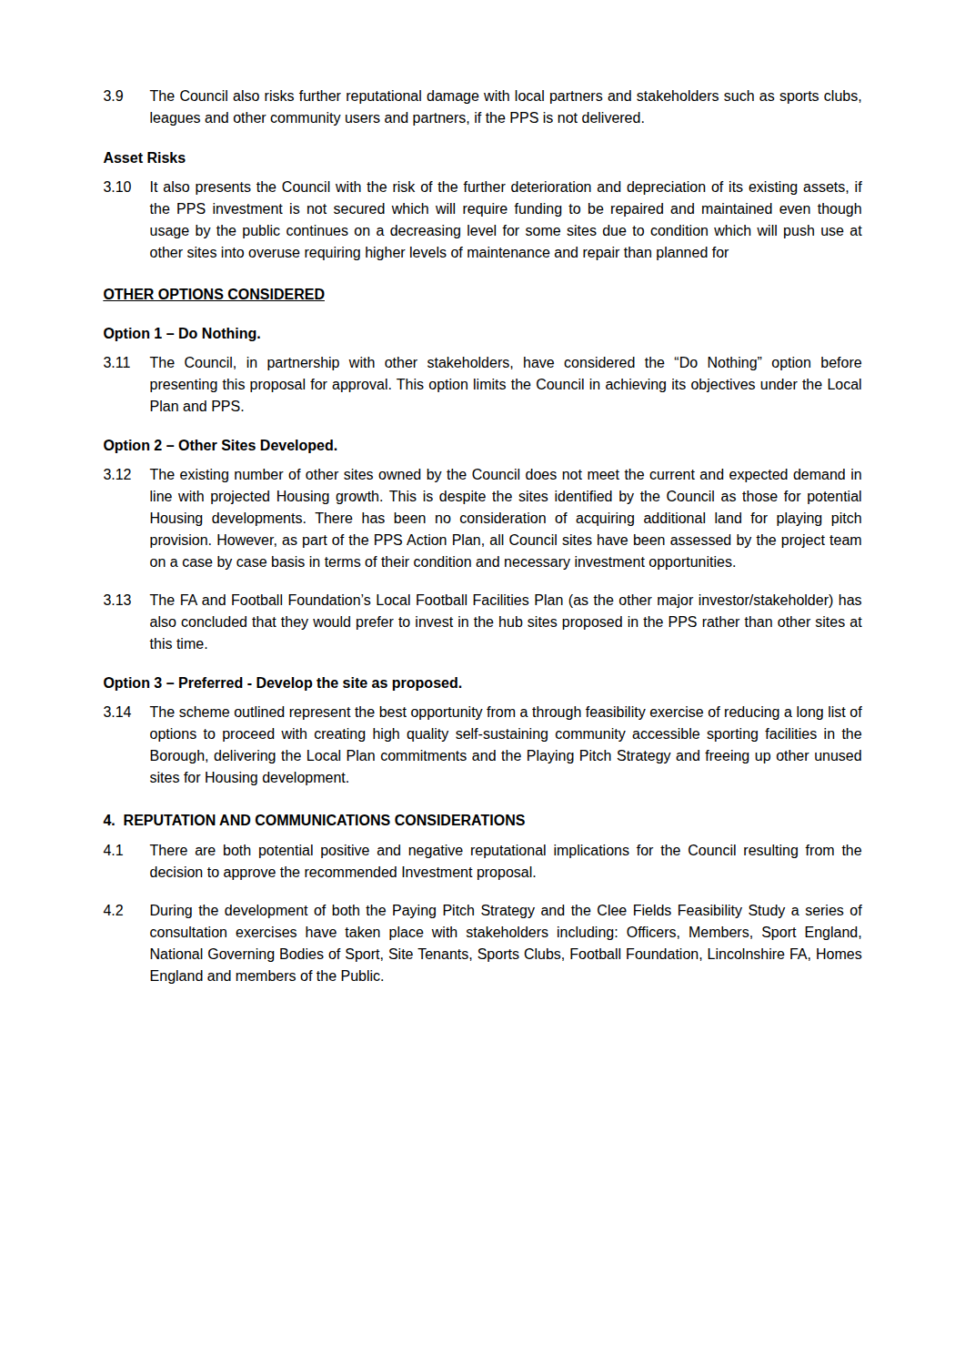3.9
The Council also risks further reputational damage with local partners and stakeholders such as sports clubs, leagues and other community users and partners, if the PPS is not delivered.
Asset Risks
3.10
It also presents the Council with the risk of the further deterioration and depreciation of its existing assets, if the PPS investment is not secured which will require funding to be repaired and maintained even though usage by the public continues on a decreasing level for some sites due to condition which will push use at other sites into overuse requiring higher levels of maintenance and repair than planned for
OTHER OPTIONS CONSIDERED
Option 1 – Do Nothing.
3.11
The Council, in partnership with other stakeholders, have considered the “Do Nothing” option before presenting this proposal for approval. This option limits the Council in achieving its objectives under the Local Plan and PPS.
Option 2 – Other Sites Developed.
3.12
The existing number of other sites owned by the Council does not meet the current and expected demand in line with projected Housing growth. This is despite the sites identified by the Council as those for potential Housing developments. There has been no consideration of acquiring additional land for playing pitch provision. However, as part of the PPS Action Plan, all Council sites have been assessed by the project team on a case by case basis in terms of their condition and necessary investment opportunities.
3.13
The FA and Football Foundation’s Local Football Facilities Plan (as the other major investor/stakeholder) has also concluded that they would prefer to invest in the hub sites proposed in the PPS rather than other sites at this time.
Option 3 – Preferred - Develop the site as proposed.
3.14
The scheme outlined represent the best opportunity from a through feasibility exercise of reducing a long list of options to proceed with creating high quality self-sustaining community accessible sporting facilities in the Borough, delivering the Local Plan commitments and the Playing Pitch Strategy and freeing up other unused sites for Housing development.
4. REPUTATION AND COMMUNICATIONS CONSIDERATIONS
4.1
There are both potential positive and negative reputational implications for the Council resulting from the decision to approve the recommended Investment proposal.
4.2
During the development of both the Paying Pitch Strategy and the Clee Fields Feasibility Study a series of consultation exercises have taken place with stakeholders including: Officers, Members, Sport England, National Governing Bodies of Sport, Site Tenants, Sports Clubs, Football Foundation, Lincolnshire FA, Homes England and members of the Public.